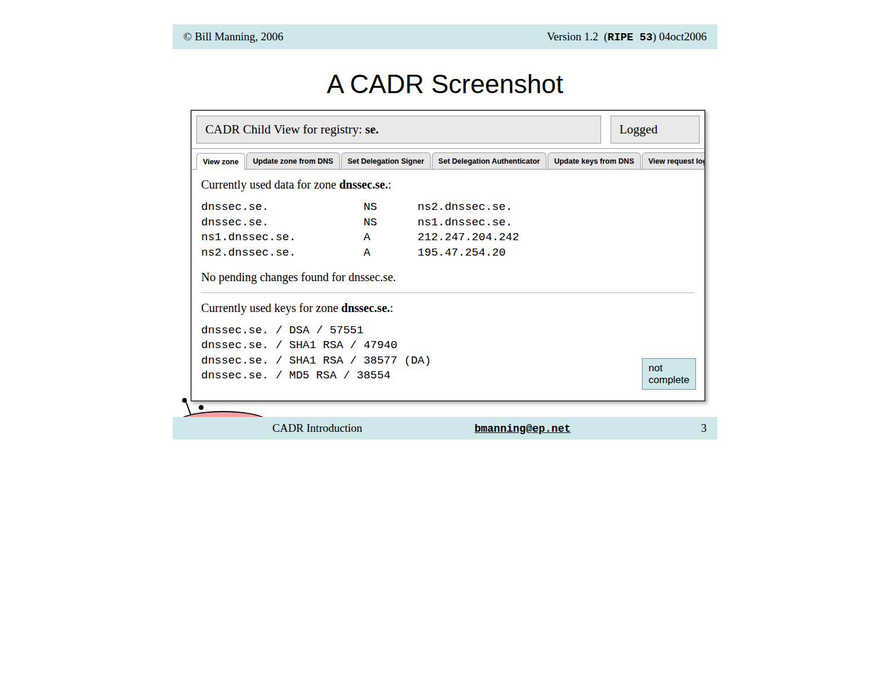© Bill Manning, 2006
Version 1.2 (RIPE 53) 04oct2006
A CADR Screenshot
CADR Child View for registry: se.
Logged
View zone
Update zone from DNS
Set Delegation Signer
Set Delegation Authenticator
Update keys from DNS
View request log
Currently used data for zone dnssec.se.:
dnssec.se.              NS      ns2.dnssec.se.
dnssec.se.              NS      ns1.dnssec.se.
ns1.dnssec.se.          A       212.247.204.242
ns2.dnssec.se.          A       195.47.254.20
No pending changes found for dnssec.se.
Currently used keys for zone dnssec.se.:
dnssec.se. / DSA / 57551
dnssec.se. / SHA1 RSA / 47940
dnssec.se. / SHA1 RSA / 38577 (DA)
dnssec.se. / MD5 RSA / 38554
not
complete
axfr.net
CADR Introduction
bmanning@ep.net
3